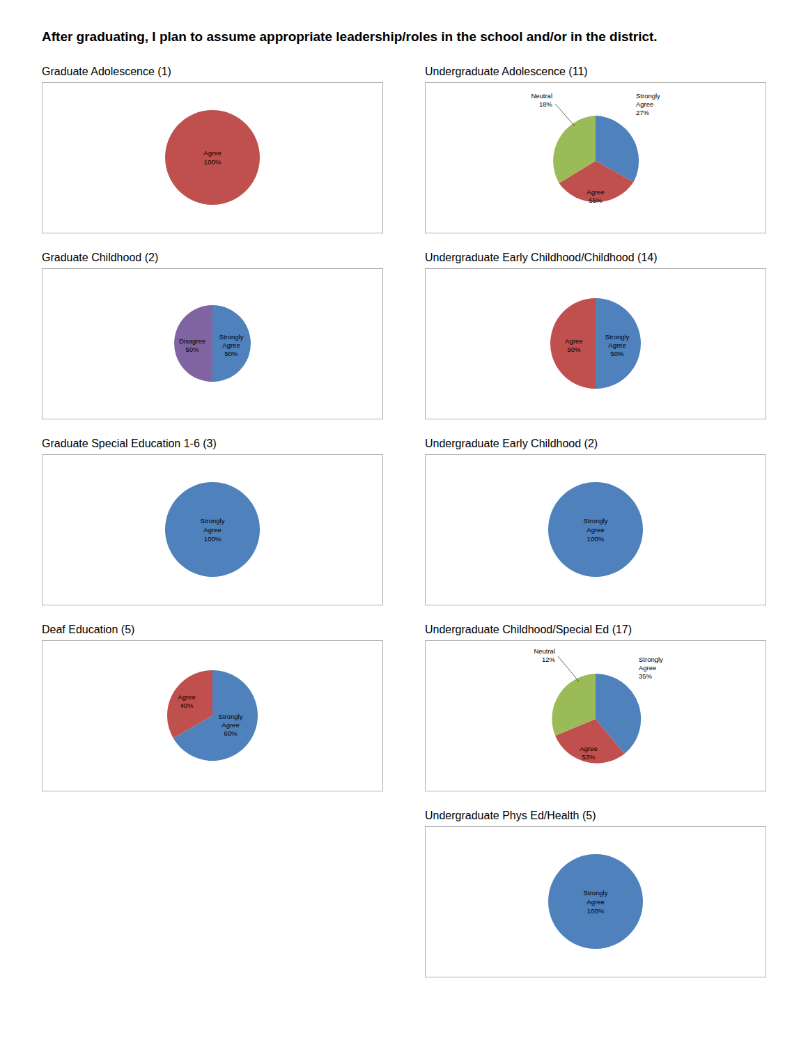After graduating, I plan to assume appropriate leadership/roles in the school and/or in the district.
Graduate Adolescence (1)
Agree 100%
Graduate Childhood (2)
Strongly Agree 50% Disagree 50%
Graduate Special Education 1-6 (3)
Strongly Agree 100%
Deaf Education (5)
Strongly Agree 60% Agree 40%
Undergraduate Adolescence (11)
Strongly Agree 27% Agree 55% Neutral 18%
Undergraduate Early Childhood/Childhood (14)
Strongly Agree 50% Agree 50%
Undergraduate Early Childhood (2)
Strongly Agree 100%
Undergraduate Childhood/Special Ed (17)
Strongly Agree 35% Agree 53% Neutral 12%
Undergraduate Phys Ed/Health (5)
Strongly Agree 100%